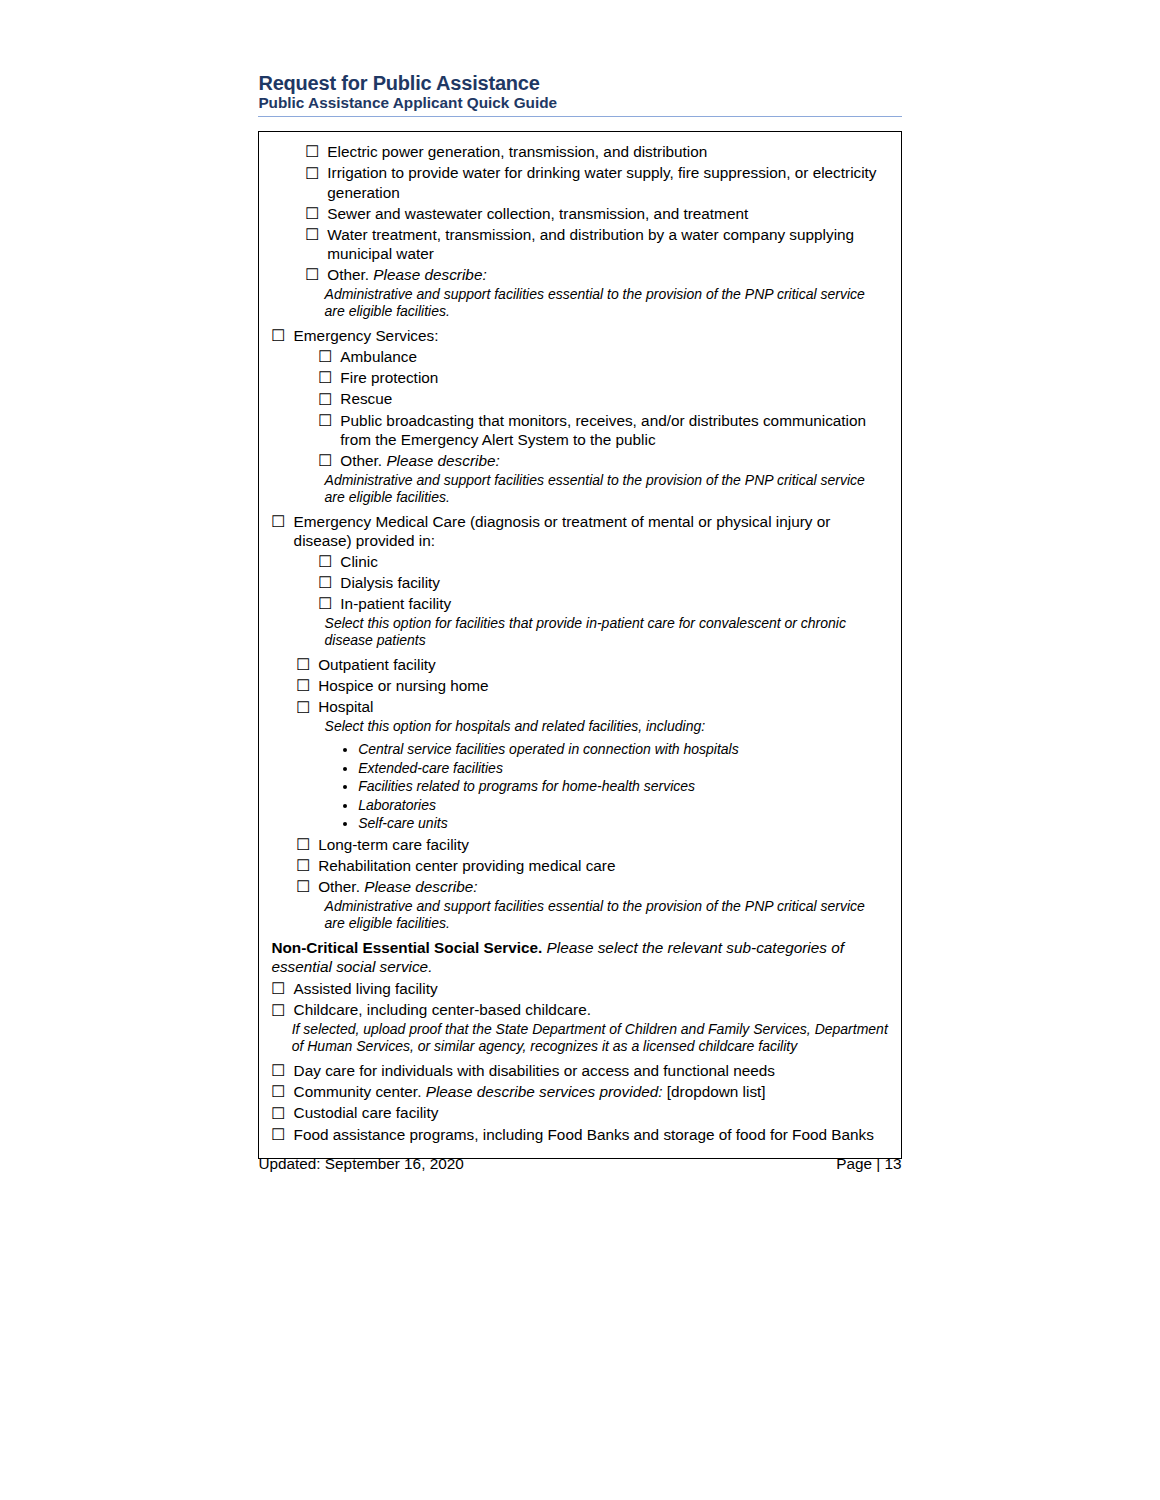Request for Public Assistance
Public Assistance Applicant Quick Guide
Electric power generation, transmission, and distribution
Irrigation to provide water for drinking water supply, fire suppression, or electricity generation
Sewer and wastewater collection, transmission, and treatment
Water treatment, transmission, and distribution by a water company supplying municipal water
Other. Please describe:
Administrative and support facilities essential to the provision of the PNP critical service are eligible facilities.
Emergency Services:
Ambulance
Fire protection
Rescue
Public broadcasting that monitors, receives, and/or distributes communication from the Emergency Alert System to the public
Other. Please describe:
Administrative and support facilities essential to the provision of the PNP critical service are eligible facilities.
Emergency Medical Care (diagnosis or treatment of mental or physical injury or disease) provided in:
Clinic
Dialysis facility
In-patient facility
Select this option for facilities that provide in-patient care for convalescent or chronic disease patients
Outpatient facility
Hospice or nursing home
Hospital
Select this option for hospitals and related facilities, including:
Central service facilities operated in connection with hospitals
Extended-care facilities
Facilities related to programs for home-health services
Laboratories
Self-care units
Long-term care facility
Rehabilitation center providing medical care
Other. Please describe:
Administrative and support facilities essential to the provision of the PNP critical service are eligible facilities.
Non-Critical Essential Social Service. Please select the relevant sub-categories of essential social service.
Assisted living facility
Childcare, including center-based childcare.
If selected, upload proof that the State Department of Children and Family Services, Department of Human Services, or similar agency, recognizes it as a licensed childcare facility
Day care for individuals with disabilities or access and functional needs
Community center. Please describe services provided: [dropdown list]
Custodial care facility
Food assistance programs, including Food Banks and storage of food for Food Banks
Updated: September 16, 2020
Page | 13